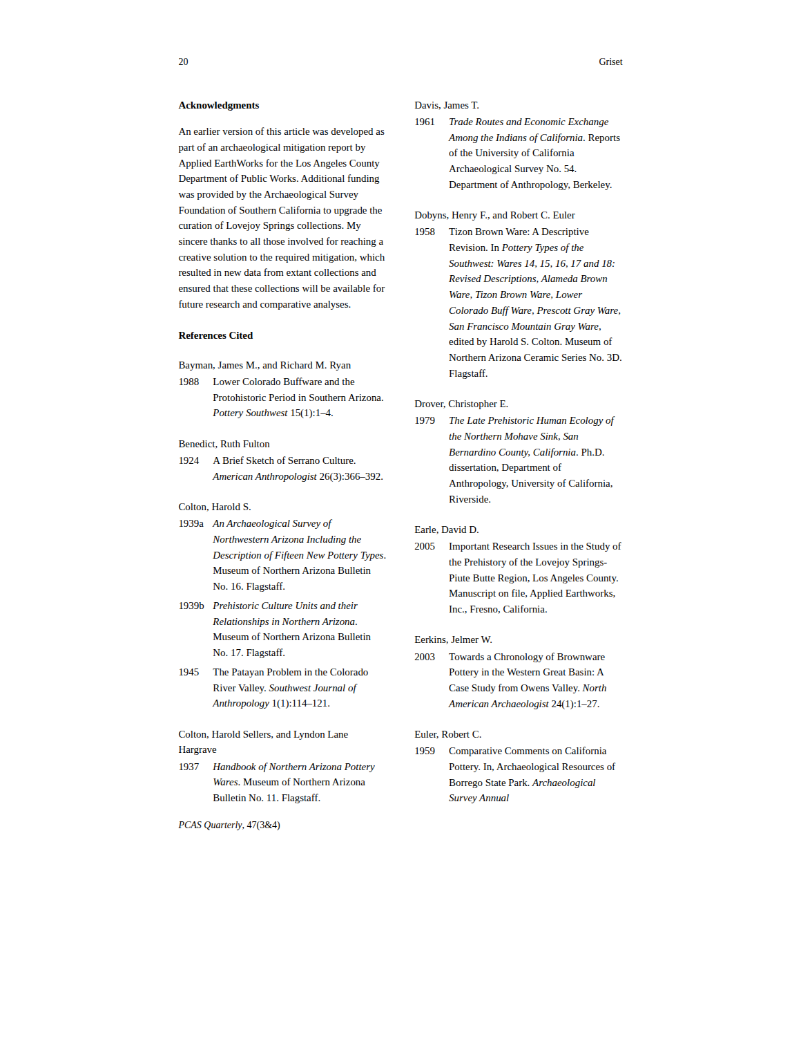20
Griset
Acknowledgments
An earlier version of this article was developed as part of an archaeological mitigation report by Applied EarthWorks for the Los Angeles County Department of Public Works. Additional funding was provided by the Archaeological Survey Foundation of Southern California to upgrade the curation of Lovejoy Springs collections. My sincere thanks to all those involved for reaching a creative solution to the required mitigation, which resulted in new data from extant collections and ensured that these collections will be available for future research and comparative analyses.
References Cited
Bayman, James M., and Richard M. Ryan
1988
Lower Colorado Buffware and the Protohistoric Period in Southern Arizona. Pottery Southwest 15(1):1–4.
Benedict, Ruth Fulton
1924
A Brief Sketch of Serrano Culture. American Anthropologist 26(3):366–392.
Colton, Harold S.
1939a
An Archaeological Survey of Northwestern Arizona Including the Description of Fifteen New Pottery Types. Museum of Northern Arizona Bulletin No. 16. Flagstaff.
1939b
Prehistoric Culture Units and their Relationships in Northern Arizona. Museum of Northern Arizona Bulletin No. 17. Flagstaff.
1945
The Patayan Problem in the Colorado River Valley. Southwest Journal of Anthropology 1(1):114–121.
Colton, Harold Sellers, and Lyndon Lane Hargrave
1937
Handbook of Northern Arizona Pottery Wares. Museum of Northern Arizona Bulletin No. 11. Flagstaff.
Davis, James T.
1961
Trade Routes and Economic Exchange Among the Indians of California. Reports of the University of California Archaeological Survey No. 54. Department of Anthropology, Berkeley.
Dobyns, Henry F., and Robert C. Euler
1958
Tizon Brown Ware: A Descriptive Revision. In Pottery Types of the Southwest: Wares 14, 15, 16, 17 and 18: Revised Descriptions, Alameda Brown Ware, Tizon Brown Ware, Lower Colorado Buff Ware, Prescott Gray Ware, San Francisco Mountain Gray Ware, edited by Harold S. Colton. Museum of Northern Arizona Ceramic Series No. 3D. Flagstaff.
Drover, Christopher E.
1979
The Late Prehistoric Human Ecology of the Northern Mohave Sink, San Bernardino County, California. Ph.D. dissertation, Department of Anthropology, University of California, Riverside.
Earle, David D.
2005
Important Research Issues in the Study of the Prehistory of the Lovejoy Springs-Piute Butte Region, Los Angeles County. Manuscript on file, Applied Earthworks, Inc., Fresno, California.
Eerkins, Jelmer W.
2003
Towards a Chronology of Brownware Pottery in the Western Great Basin: A Case Study from Owens Valley. North American Archaeologist 24(1):1–27.
Euler, Robert C.
1959
Comparative Comments on California Pottery. In, Archaeological Resources of Borrego State Park. Archaeological Survey Annual
PCAS Quarterly, 47(3&4)